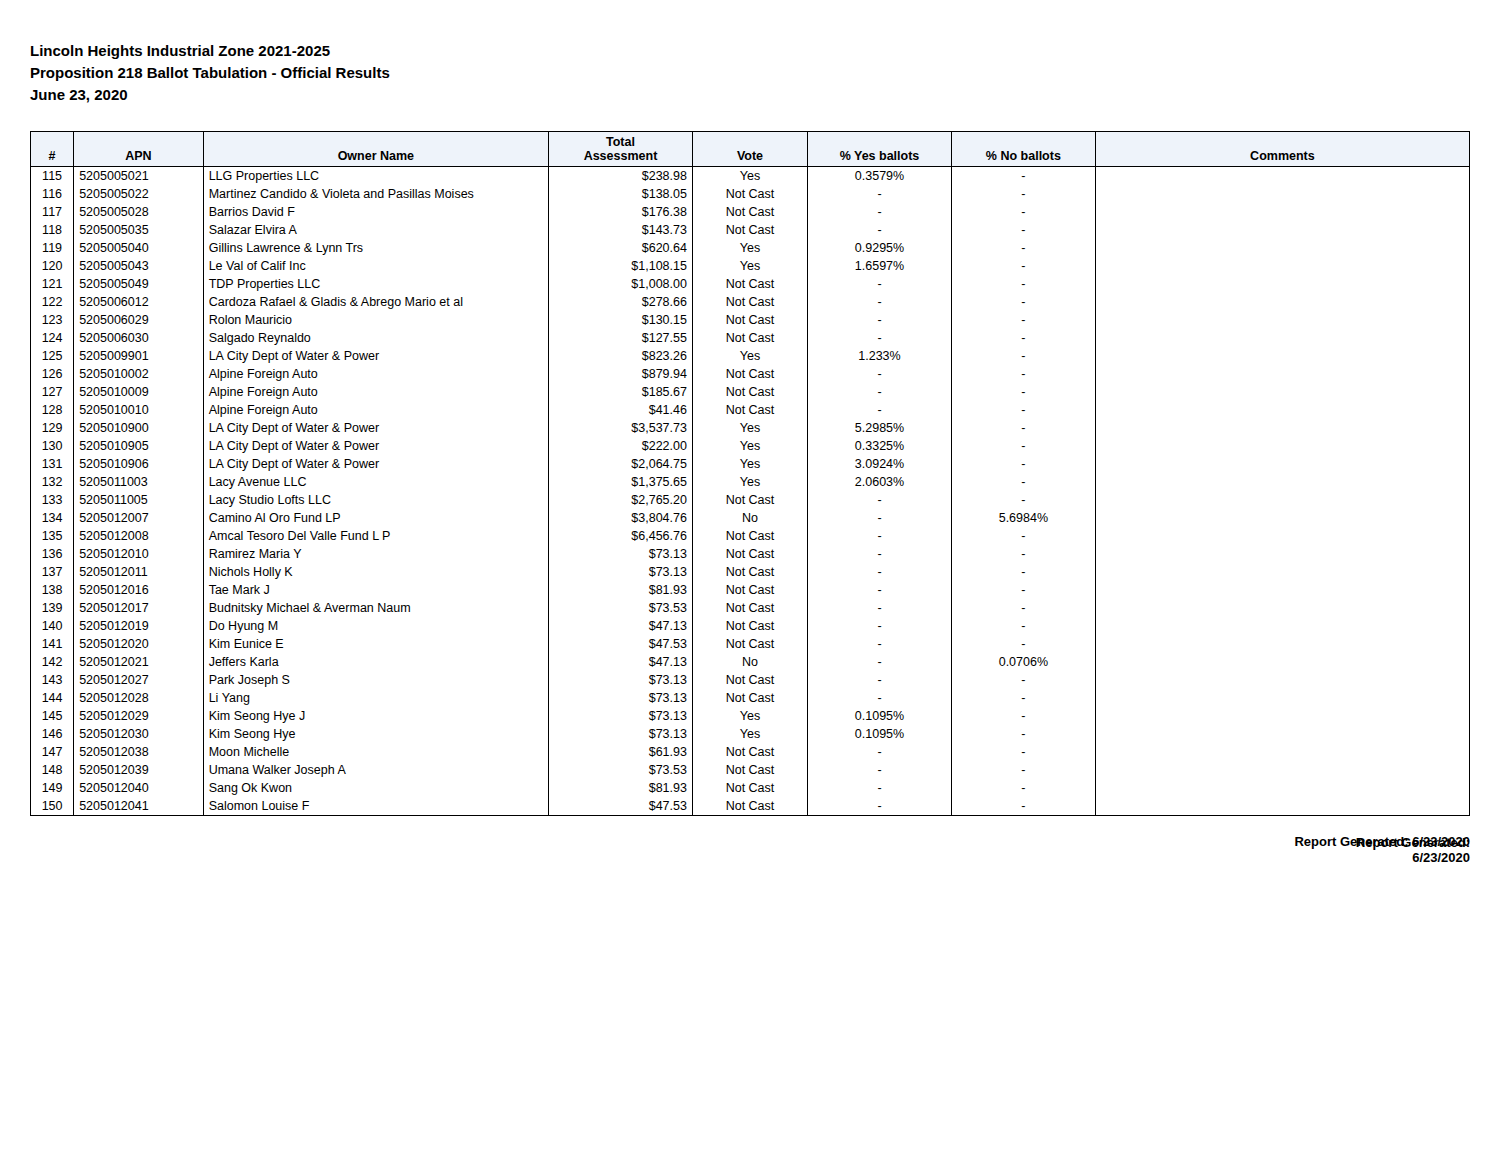Lincoln Heights Industrial Zone 2021-2025
Proposition 218 Ballot Tabulation - Official Results
June 23, 2020
| # | APN | Owner Name | Total Assessment | Vote | % Yes ballots | % No ballots | Comments |
| --- | --- | --- | --- | --- | --- | --- | --- |
| 115 | 5205005021 | LLG Properties LLC | $238.98 | Yes | 0.3579% | - | |
| 116 | 5205005022 | Martinez Candido & Violeta and Pasillas Moises | $138.05 | Not Cast | - | - | |
| 117 | 5205005028 | Barrios David F | $176.38 | Not Cast | - | - | |
| 118 | 5205005035 | Salazar Elvira A | $143.73 | Not Cast | - | - | |
| 119 | 5205005040 | Gillins Lawrence & Lynn Trs | $620.64 | Yes | 0.9295% | - | |
| 120 | 5205005043 | Le Val of Calif Inc | $1,108.15 | Yes | 1.6597% | - | |
| 121 | 5205005049 | TDP Properties LLC | $1,008.00 | Not Cast | - | - | |
| 122 | 5205006012 | Cardoza Rafael & Gladis & Abrego Mario et al | $278.66 | Not Cast | - | - | |
| 123 | 5205006029 | Rolon Mauricio | $130.15 | Not Cast | - | - | |
| 124 | 5205006030 | Salgado Reynaldo | $127.55 | Not Cast | - | - | |
| 125 | 5205009901 | LA City Dept of Water & Power | $823.26 | Yes | 1.233% | - | |
| 126 | 5205010002 | Alpine Foreign Auto | $879.94 | Not Cast | - | - | |
| 127 | 5205010009 | Alpine Foreign Auto | $185.67 | Not Cast | - | - | |
| 128 | 5205010010 | Alpine Foreign Auto | $41.46 | Not Cast | - | - | |
| 129 | 5205010900 | LA City Dept of Water & Power | $3,537.73 | Yes | 5.2985% | - | |
| 130 | 5205010905 | LA City Dept of Water & Power | $222.00 | Yes | 0.3325% | - | |
| 131 | 5205010906 | LA City Dept of Water & Power | $2,064.75 | Yes | 3.0924% | - | |
| 132 | 5205011003 | Lacy Avenue LLC | $1,375.65 | Yes | 2.0603% | - | |
| 133 | 5205011005 | Lacy Studio Lofts LLC | $2,765.20 | Not Cast | - | - | |
| 134 | 5205012007 | Camino Al Oro Fund LP | $3,804.76 | No | - | 5.6984% | |
| 135 | 5205012008 | Amcal Tesoro Del Valle Fund L P | $6,456.76 | Not Cast | - | - | |
| 136 | 5205012010 | Ramirez Maria Y | $73.13 | Not Cast | - | - | |
| 137 | 5205012011 | Nichols Holly K | $73.13 | Not Cast | - | - | |
| 138 | 5205012016 | Tae Mark J | $81.93 | Not Cast | - | - | |
| 139 | 5205012017 | Budnitsky Michael & Averman Naum | $73.53 | Not Cast | - | - | |
| 140 | 5205012019 | Do Hyung M | $47.13 | Not Cast | - | - | |
| 141 | 5205012020 | Kim Eunice E | $47.53 | Not Cast | - | - | |
| 142 | 5205012021 | Jeffers Karla | $47.13 | No | - | 0.0706% | |
| 143 | 5205012027 | Park Joseph S | $73.13 | Not Cast | - | - | |
| 144 | 5205012028 | Li Yang | $73.13 | Not Cast | - | - | |
| 145 | 5205012029 | Kim Seong Hye J | $73.13 | Yes | 0.1095% | - | |
| 146 | 5205012030 | Kim Seong Hye | $73.13 | Yes | 0.1095% | - | |
| 147 | 5205012038 | Moon Michelle | $61.93 | Not Cast | - | - | |
| 148 | 5205012039 | Umana Walker Joseph A | $73.53 | Not Cast | - | - | |
| 149 | 5205012040 | Sang Ok Kwon | $81.93 | Not Cast | - | - | |
| 150 | 5205012041 | Salomon Louise F | $47.53 | Not Cast | - | - | |
Report Generated: 6/23/2020Report Generated: 6/23/2020